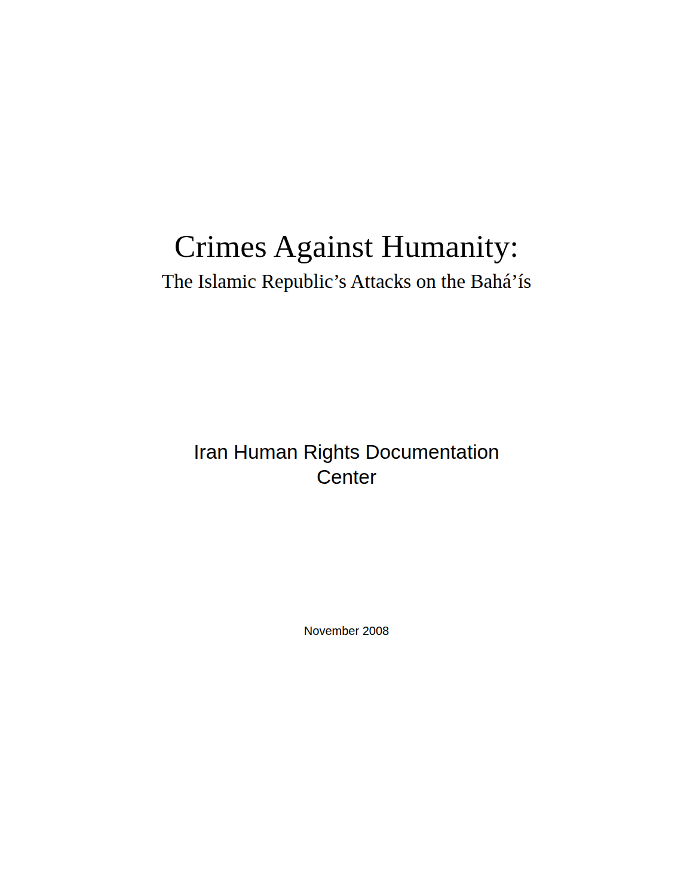Crimes Against Humanity:
The Islamic Republic’s Attacks on the Bahá’ís
Iran Human Rights Documentation
Center
November 2008